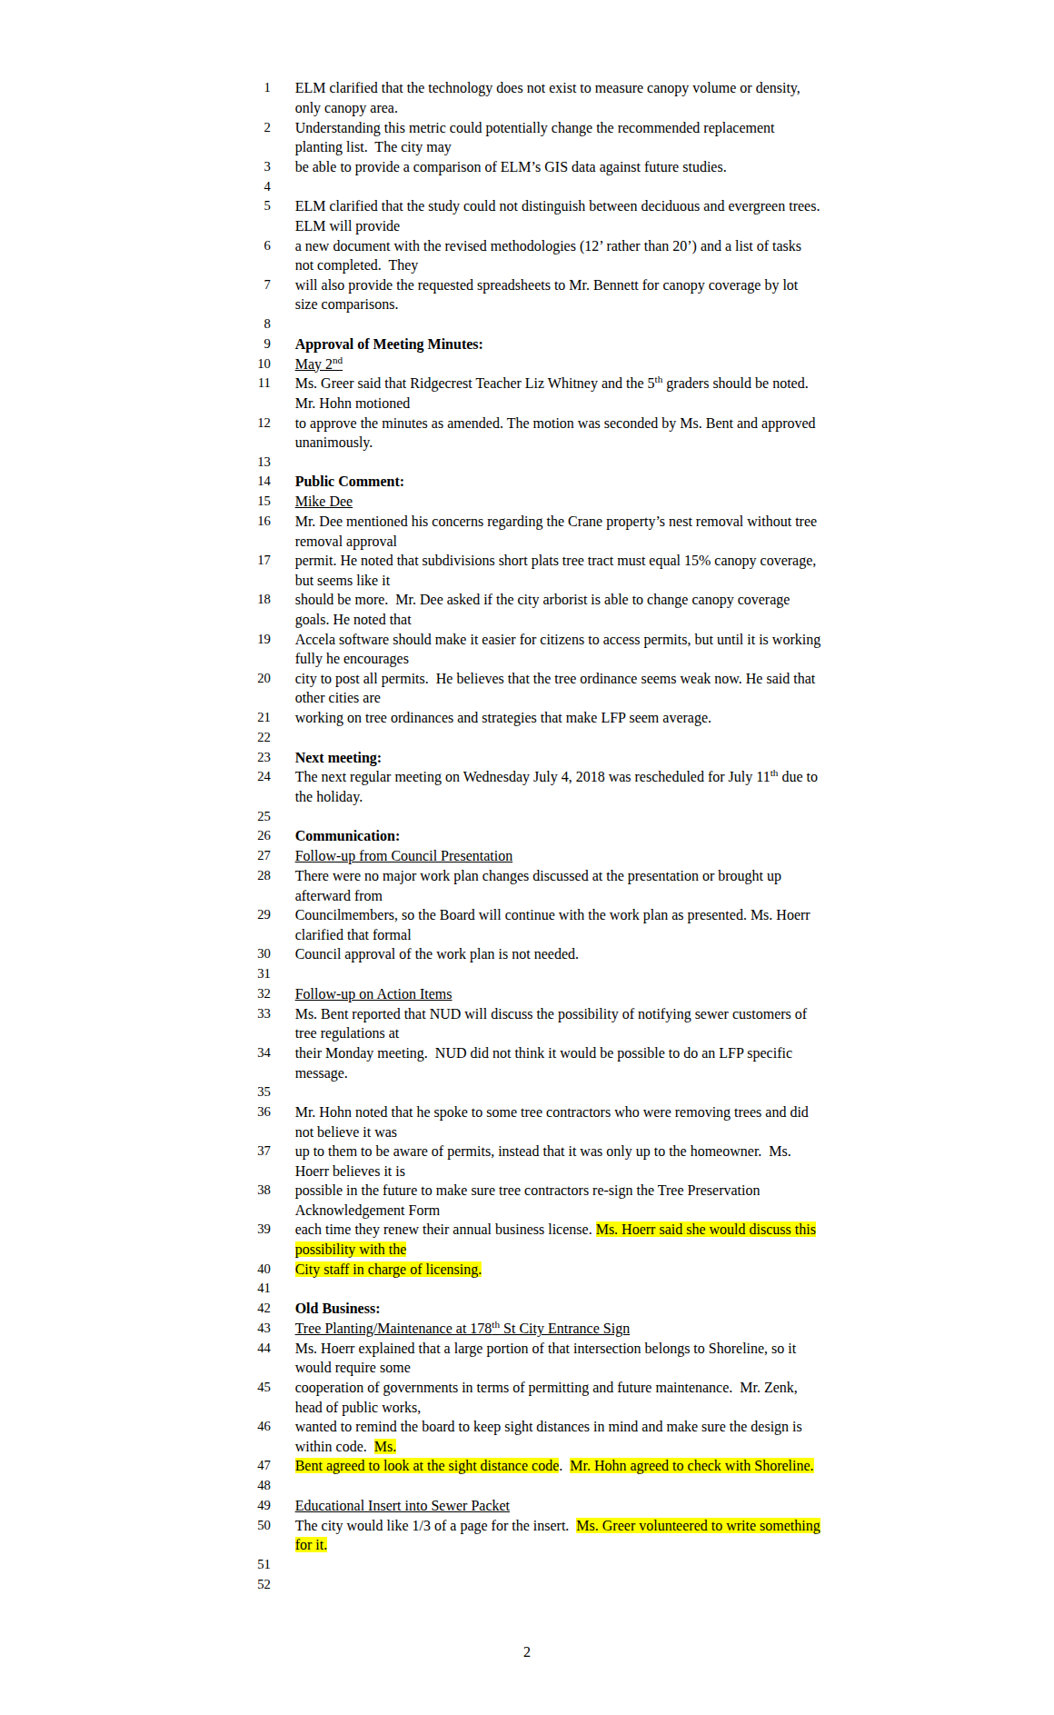| 1 | ELM clarified that the technology does not exist to measure canopy volume or density, only canopy area. |
| 2 | Understanding this metric could potentially change the recommended replacement planting list. The city may |
| 3 | be able to provide a comparison of ELM’s GIS data against future studies. |
| 4 | |
| 5 | ELM clarified that the study could not distinguish between deciduous and evergreen trees. ELM will provide |
| 6 | a new document with the revised methodologies (12’ rather than 20’) and a list of tasks not completed. They |
| 7 | will also provide the requested spreadsheets to Mr. Bennett for canopy coverage by lot size comparisons. |
| 8 | |
| 9 | Approval of Meeting Minutes: |
| 10 | May 2 nd |
| 11 | Ms. Greer said that Ridgecrest Teacher Liz Whitney and the 5 th graders should be noted. Mr. Hohn motioned |
| 12 | to approve the minutes as amended. The motion was seconded by Ms. Bent and approved unanimously. |
| 13 | |
| 14 | Public Comment: |
| 15 | Mike Dee |
| 16 | Mr. Dee mentioned his concerns regarding the Crane property’s nest removal without tree removal approval |
| 17 | permit. He noted that subdivisions short plats tree tract must equal 15% canopy coverage, but seems like it |
| 18 | should be more. Mr. Dee asked if the city arborist is able to change canopy coverage goals. He noted that |
| 19 | Accela software should make it easier for citizens to access permits, but until it is working fully he encourages |
| 20 | city to post all permits. He believes that the tree ordinance seems weak now. He said that other cities are |
| 21 | working on tree ordinances and strategies that make LFP seem average. |
| 22 | |
| 23 | Next meeting: |
| 24 | The next regular meeting on Wednesday July 4, 2018 was rescheduled for July 11 th due to the holiday. |
| 25 | |
| 26 | Communication: |
| 27 | Follow-up from Council Presentation |
| 28 | There were no major work plan changes discussed at the presentation or brought up afterward from |
| 29 | Councilmembers, so the Board will continue with the work plan as presented. Ms. Hoerr clarified that formal |
| 30 | Council approval of the work plan is not needed. |
| 31 | |
| 32 | Follow-up on Action Items |
| 33 | Ms. Bent reported that NUD will discuss the possibility of notifying sewer customers of tree regulations at |
| 34 | their Monday meeting. NUD did not think it would be possible to do an LFP specific message. |
| 35 | |
| 36 | Mr. Hohn noted that he spoke to some tree contractors who were removing trees and did not believe it was |
| 37 | up to them to be aware of permits, instead that it was only up to the homeowner. Ms. Hoerr believes it is |
| 38 | possible in the future to make sure tree contractors re-sign the Tree Preservation Acknowledgement Form |
| 39 | each time they renew their annual business license. Ms. Hoerr said she would discuss this possibility with the |
| 40 | City staff in charge of licensing. |
| 41 | |
| 42 | Old Business: |
| 43 | Tree Planting/Maintenance at 178 th St City Entrance Sign |
| 44 | Ms. Hoerr explained that a large portion of that intersection belongs to Shoreline, so it would require some |
| 45 | cooperation of governments in terms of permitting and future maintenance. Mr. Zenk, head of public works, |
| 46 | wanted to remind the board to keep sight distances in mind and make sure the design is within code. Ms. |
| 47 | Bent agreed to look at the sight distance code . Mr. Hohn agreed to check with Shoreline. |
| 48 | |
| 49 | Educational Insert into Sewer Packet |
| 50 | The city would like 1/3 of a page for the insert. Ms. Greer volunteered to write something for it. |
| 51 | |
| 52 | |
2